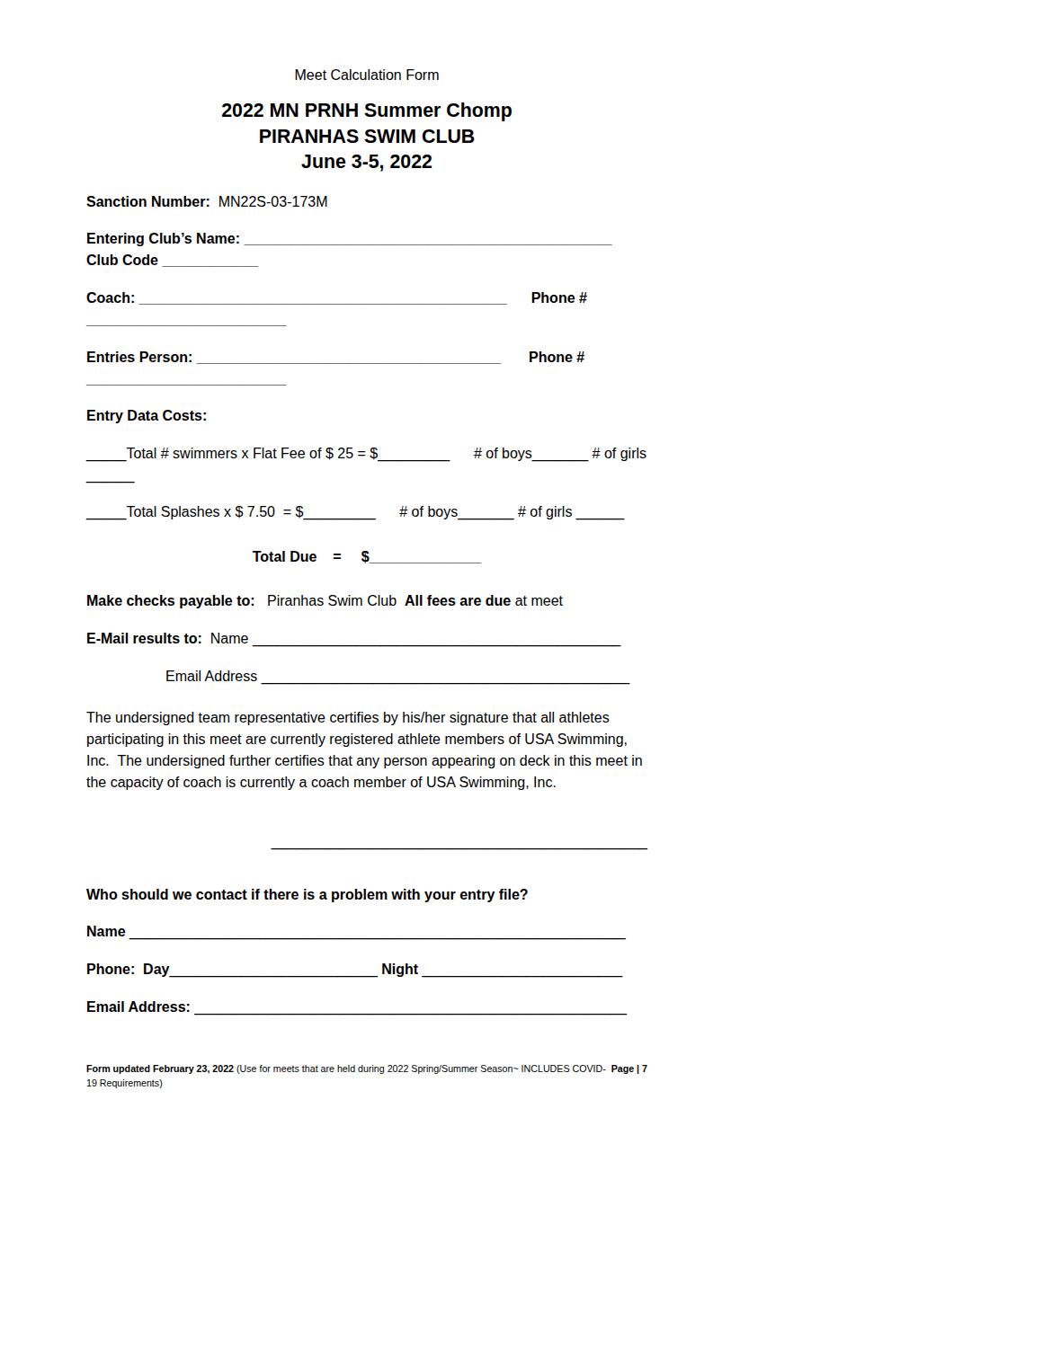Meet Calculation Form
2022 MN PRNH Summer Chomp
PIRANHAS SWIM CLUB
June 3-5, 2022
Sanction Number: MN22S-03-173M
Entering Club’s Name: ______________________________________________ Club Code ____________
Coach: ______________________________________________ Phone # _________________________
Entries Person: ______________________________________ Phone # _________________________
Entry Data Costs:
_____Total # swimmers x Flat Fee of $ 25 = $_________ # of boys_______ # of girls ______
_____Total Splashes x $ 7.50 = $_________ # of boys_______ # of girls ______
Total Due = $______________
Make checks payable to: Piranhas Swim Club All fees are due at meet
E-Mail results to: Name ______________________________________________
Email Address ______________________________________________
The undersigned team representative certifies by his/her signature that all athletes participating in this meet are currently registered athlete members of USA Swimming, Inc. The undersigned further certifies that any person appearing on deck in this meet in the capacity of coach is currently a coach member of USA Swimming, Inc.
_______________________________________________
Who should we contact if there is a problem with your entry file?
Name ______________________________________________________________
Phone: Day__________________________ Night _________________________
Email Address: ______________________________________________________
Form updated February 23, 2022 (Use for meets that are held during 2022 Spring/Summer Season~ INCLUDES COVID-19 Requirements)
Page | 7